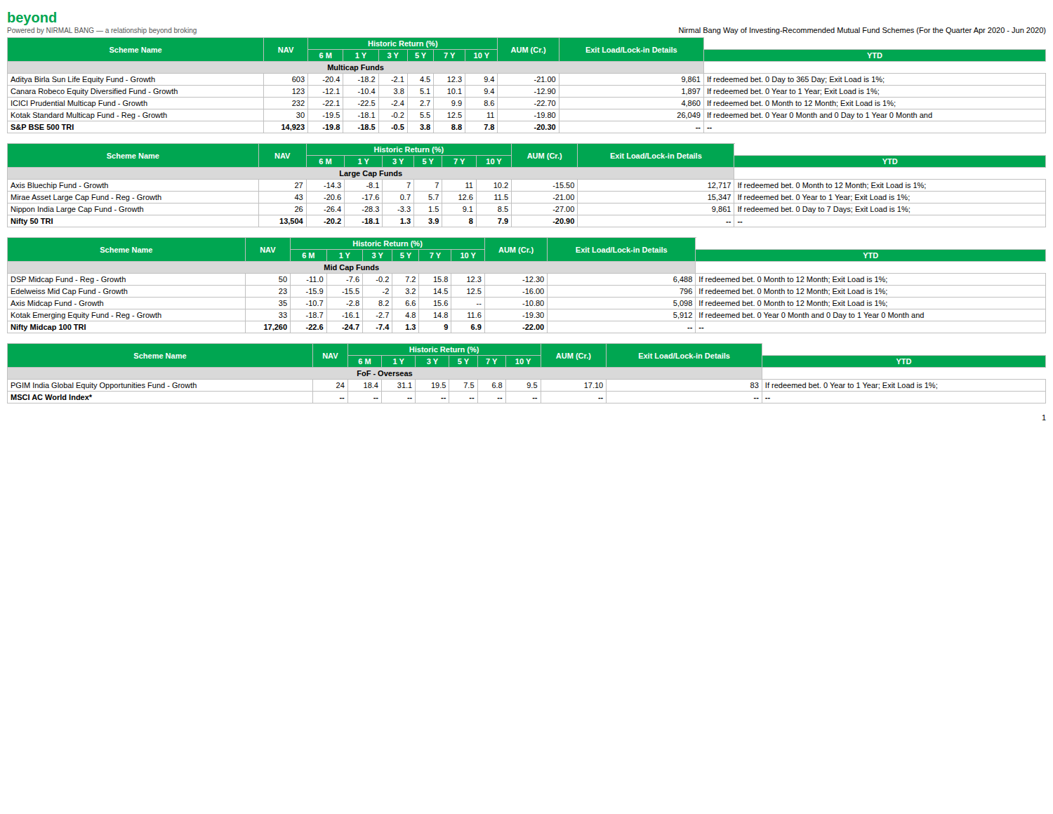beyond
Powered by NIRMAL BANG — a relationship beyond broking Nirmal Bang Way of Investing-Recommended Mutual Fund Schemes (For the Quarter Apr 2020 - Jun 2020)
| Multicap Funds |
| Scheme Name | NAV | Historic Return (%) | AUM (Cr.) | Exit Load/Lock-in Details |
| 6 M | 1 Y | 3 Y | 5 Y | 7 Y | 10 Y | YTD |
| Aditya Birla Sun Life Equity Fund - Growth | 603 | -20.4 | -18.2 | -2.1 | 4.5 | 12.3 | 9.4 | -21.00 | 9,861 | If redeemed bet. 0 Day to 365 Day; Exit Load is 1%; |
| Canara Robeco Equity Diversified Fund - Growth | 123 | -12.1 | -10.4 | 3.8 | 5.1 | 10.1 | 9.4 | -12.90 | 1,897 | If redeemed bet. 0 Year to 1 Year; Exit Load is 1%; |
| ICICI Prudential Multicap Fund - Growth | 232 | -22.1 | -22.5 | -2.4 | 2.7 | 9.9 | 8.6 | -22.70 | 4,860 | If redeemed bet. 0 Month to 12 Month; Exit Load is 1%; |
| Kotak Standard Multicap Fund - Reg - Growth | 30 | -19.5 | -18.1 | -0.2 | 5.5 | 12.5 | 11 | -19.80 | 26,049 | If redeemed bet. 0 Year 0 Month and 0 Day to 1 Year 0 Month and |
| S&P BSE 500 TRI | 14,923 | -19.8 | -18.5 | -0.5 | 3.8 | 8.8 | 7.8 | -20.30 | -- | -- |
| Large Cap Funds |
| Scheme Name | NAV | Historic Return (%) | AUM (Cr.) | Exit Load/Lock-in Details |
| 6 M | 1 Y | 3 Y | 5 Y | 7 Y | 10 Y | YTD |
| Axis Bluechip Fund - Growth | 27 | -14.3 | -8.1 | 7 | 7 | 11 | 10.2 | -15.50 | 12,717 | If redeemed bet. 0 Month to 12 Month; Exit Load is 1%; |
| Mirae Asset Large Cap Fund - Reg - Growth | 43 | -20.6 | -17.6 | 0.7 | 5.7 | 12.6 | 11.5 | -21.00 | 15,347 | If redeemed bet. 0 Year to 1 Year; Exit Load is 1%; |
| Nippon India Large Cap Fund - Growth | 26 | -26.4 | -28.3 | -3.3 | 1.5 | 9.1 | 8.5 | -27.00 | 9,861 | If redeemed bet. 0 Day to 7 Days; Exit Load is 1%; |
| Nifty 50 TRI | 13,504 | -20.2 | -18.1 | 1.3 | 3.9 | 8 | 7.9 | -20.90 | -- | -- |
| Mid Cap Funds |
| Scheme Name | NAV | Historic Return (%) | AUM (Cr.) | Exit Load/Lock-in Details |
| 6 M | 1 Y | 3 Y | 5 Y | 7 Y | 10 Y | YTD |
| DSP Midcap Fund - Reg - Growth | 50 | -11.0 | -7.6 | -0.2 | 7.2 | 15.8 | 12.3 | -12.30 | 6,488 | If redeemed bet. 0 Month to 12 Month; Exit Load is 1%; |
| Edelweiss Mid Cap Fund - Growth | 23 | -15.9 | -15.5 | -2 | 3.2 | 14.5 | 12.5 | -16.00 | 796 | If redeemed bet. 0 Month to 12 Month; Exit Load is 1%; |
| Axis Midcap Fund - Growth | 35 | -10.7 | -2.8 | 8.2 | 6.6 | 15.6 | -- | -10.80 | 5,098 | If redeemed bet. 0 Month to 12 Month; Exit Load is 1%; |
| Kotak Emerging Equity Fund - Reg - Growth | 33 | -18.7 | -16.1 | -2.7 | 4.8 | 14.8 | 11.6 | -19.30 | 5,912 | If redeemed bet. 0 Year 0 Month and 0 Day to 1 Year 0 Month and |
| Nifty Midcap 100 TRI | 17,260 | -22.6 | -24.7 | -7.4 | 1.3 | 9 | 6.9 | -22.00 | -- | -- |
| FoF - Overseas |
| Scheme Name | NAV | Historic Return (%) | AUM (Cr.) | Exit Load/Lock-in Details |
| 6 M | 1 Y | 3 Y | 5 Y | 7 Y | 10 Y | YTD |
| PGIM India Global Equity Opportunities Fund - Growth | 24 | 18.4 | 31.1 | 19.5 | 7.5 | 6.8 | 9.5 | 17.10 | 83 | If redeemed bet. 0 Year to 1 Year; Exit Load is 1%; |
| MSCI AC World Index* | -- | -- | -- | -- | -- | -- | -- | -- | -- | -- |
1